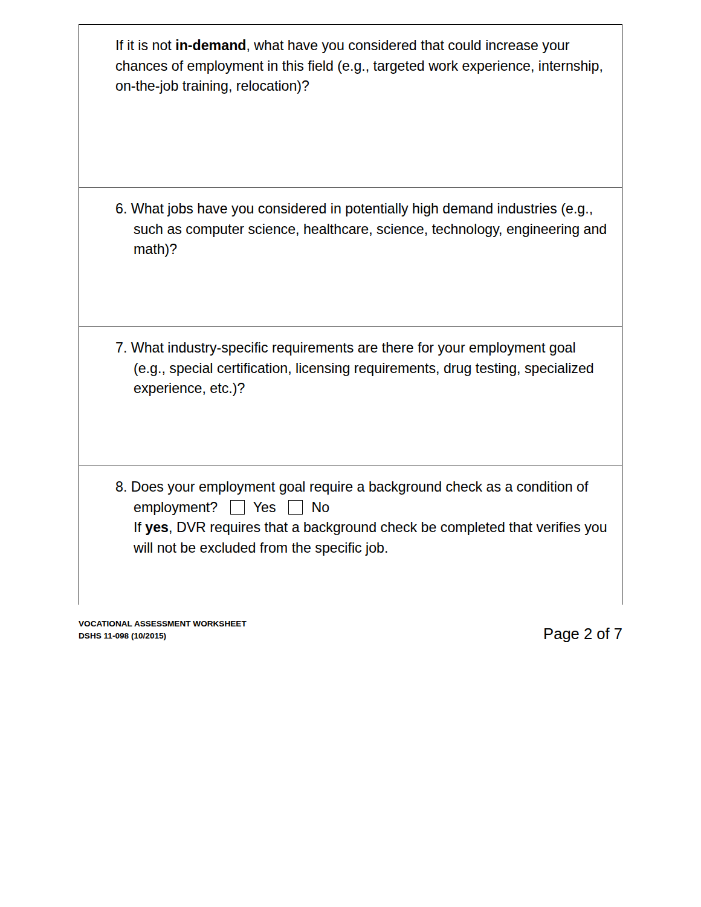If it is not in-demand, what have you considered that could increase your chances of employment in this field (e.g., targeted work experience, internship, on-the-job training, relocation)?
6. What jobs have you considered in potentially high demand industries (e.g., such as computer science, healthcare, science, technology, engineering and math)?
7. What industry-specific requirements are there for your employment goal (e.g., special certification, licensing requirements, drug testing, specialized experience, etc.)?
8. Does your employment goal require a background check as a condition of employment? Yes No
If yes, DVR requires that a background check be completed that verifies you will not be excluded from the specific job.
VOCATIONAL ASSESSMENT WORKSHEET
DSHS 11-098 (10/2015)
Page 2 of 7